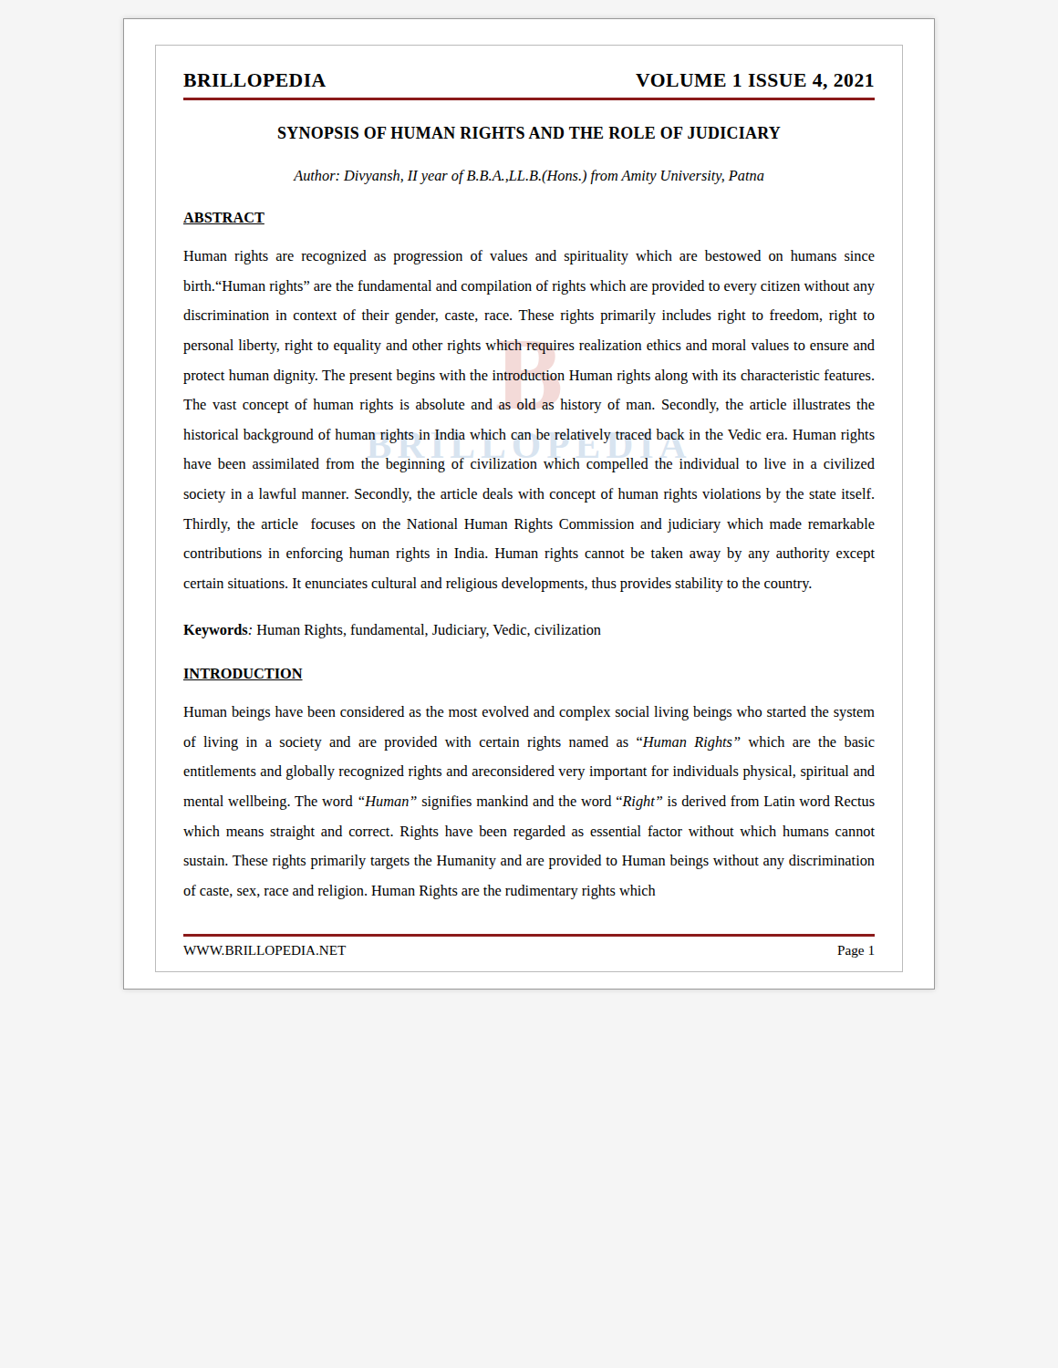BRILLOPEDIA VOLUME 1 ISSUE 4, 2021
B
BRILLOPEDIA
SYNOPSIS OF HUMAN RIGHTS AND THE ROLE OF JUDICIARY
Author: Divyansh, II year of B.B.A.,LL.B.(Hons.) from Amity University, Patna
ABSTRACT
Human rights are recognized as progression of values and spirituality which are bestowed on humans since birth.“Human rights” are the fundamental and compilation of rights which are provided to every citizen without any discrimination in context of their gender, caste, race. These rights primarily includes right to freedom, right to personal liberty, right to equality and other rights which requires realization ethics and moral values to ensure and protect human dignity. The present begins with the introduction Human rights along with its characteristic features. The vast concept of human rights is absolute and as old as history of man. Secondly, the article illustrates the historical background of human rights in India which can be relatively traced back in the Vedic era. Human rights have been assimilated from the beginning of civilization which compelled the individual to live in a civilized society in a lawful manner. Secondly, the article deals with concept of human rights violations by the state itself. Thirdly, the article focuses on the National Human Rights Commission and judiciary which made remarkable contributions in enforcing human rights in India. Human rights cannot be taken away by any authority except certain situations. It enunciates cultural and religious developments, thus provides stability to the country.
Keywords: Human Rights, fundamental, Judiciary, Vedic, civilization
INTRODUCTION
Human beings have been considered as the most evolved and complex social living beings who started the system of living in a society and are provided with certain rights named as “Human Rights” which are the basic entitlements and globally recognized rights and areconsidered very important for individuals physical, spiritual and mental wellbeing. The word “Human” signifies mankind and the word “Right” is derived from Latin word Rectus which means straight and correct. Rights have been regarded as essential factor without which humans cannot sustain. These rights primarily targets the Humanity and are provided to Human beings without any discrimination of caste, sex, race and religion. Human Rights are the rudimentary rights which
WWW.BRILLOPEDIA.NET Page 1